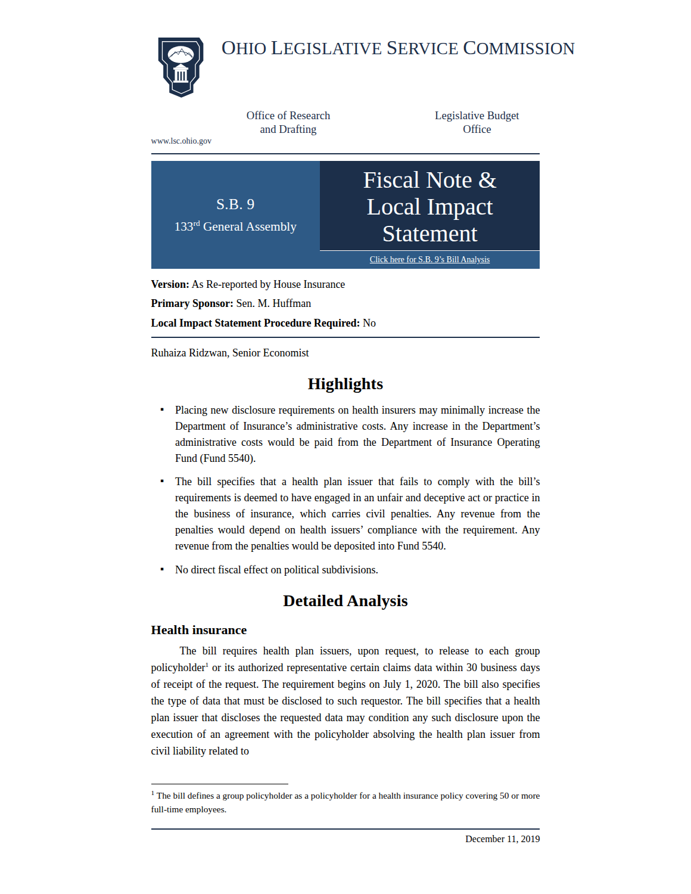OHIO LEGISLATIVE SERVICE COMMISSION
www.lsc.ohio.gov
Office of Research
and Drafting
Legislative Budget
Office
S.B. 9
133rd General Assembly
Fiscal Note &
Local Impact Statement
Click here for S.B. 9’s Bill Analysis
Version: As Re-reported by House Insurance
Primary Sponsor: Sen. M. Huffman
Local Impact Statement Procedure Required: No
Ruhaiza Ridzwan, Senior Economist
Highlights
Placing new disclosure requirements on health insurers may minimally increase the Department of Insurance’s administrative costs. Any increase in the Department’s administrative costs would be paid from the Department of Insurance Operating Fund (Fund 5540).
The bill specifies that a health plan issuer that fails to comply with the bill’s requirements is deemed to have engaged in an unfair and deceptive act or practice in the business of insurance, which carries civil penalties. Any revenue from the penalties would depend on health issuers’ compliance with the requirement. Any revenue from the penalties would be deposited into Fund 5540.
No direct fiscal effect on political subdivisions.
Detailed Analysis
Health insurance
The bill requires health plan issuers, upon request, to release to each group policyholder1 or its authorized representative certain claims data within 30 business days of receipt of the request. The requirement begins on July 1, 2020. The bill also specifies the type of data that must be disclosed to such requestor. The bill specifies that a health plan issuer that discloses the requested data may condition any such disclosure upon the execution of an agreement with the policyholder absolving the health plan issuer from civil liability related to
1 The bill defines a group policyholder as a policyholder for a health insurance policy covering 50 or more full-time employees.
December 11, 2019